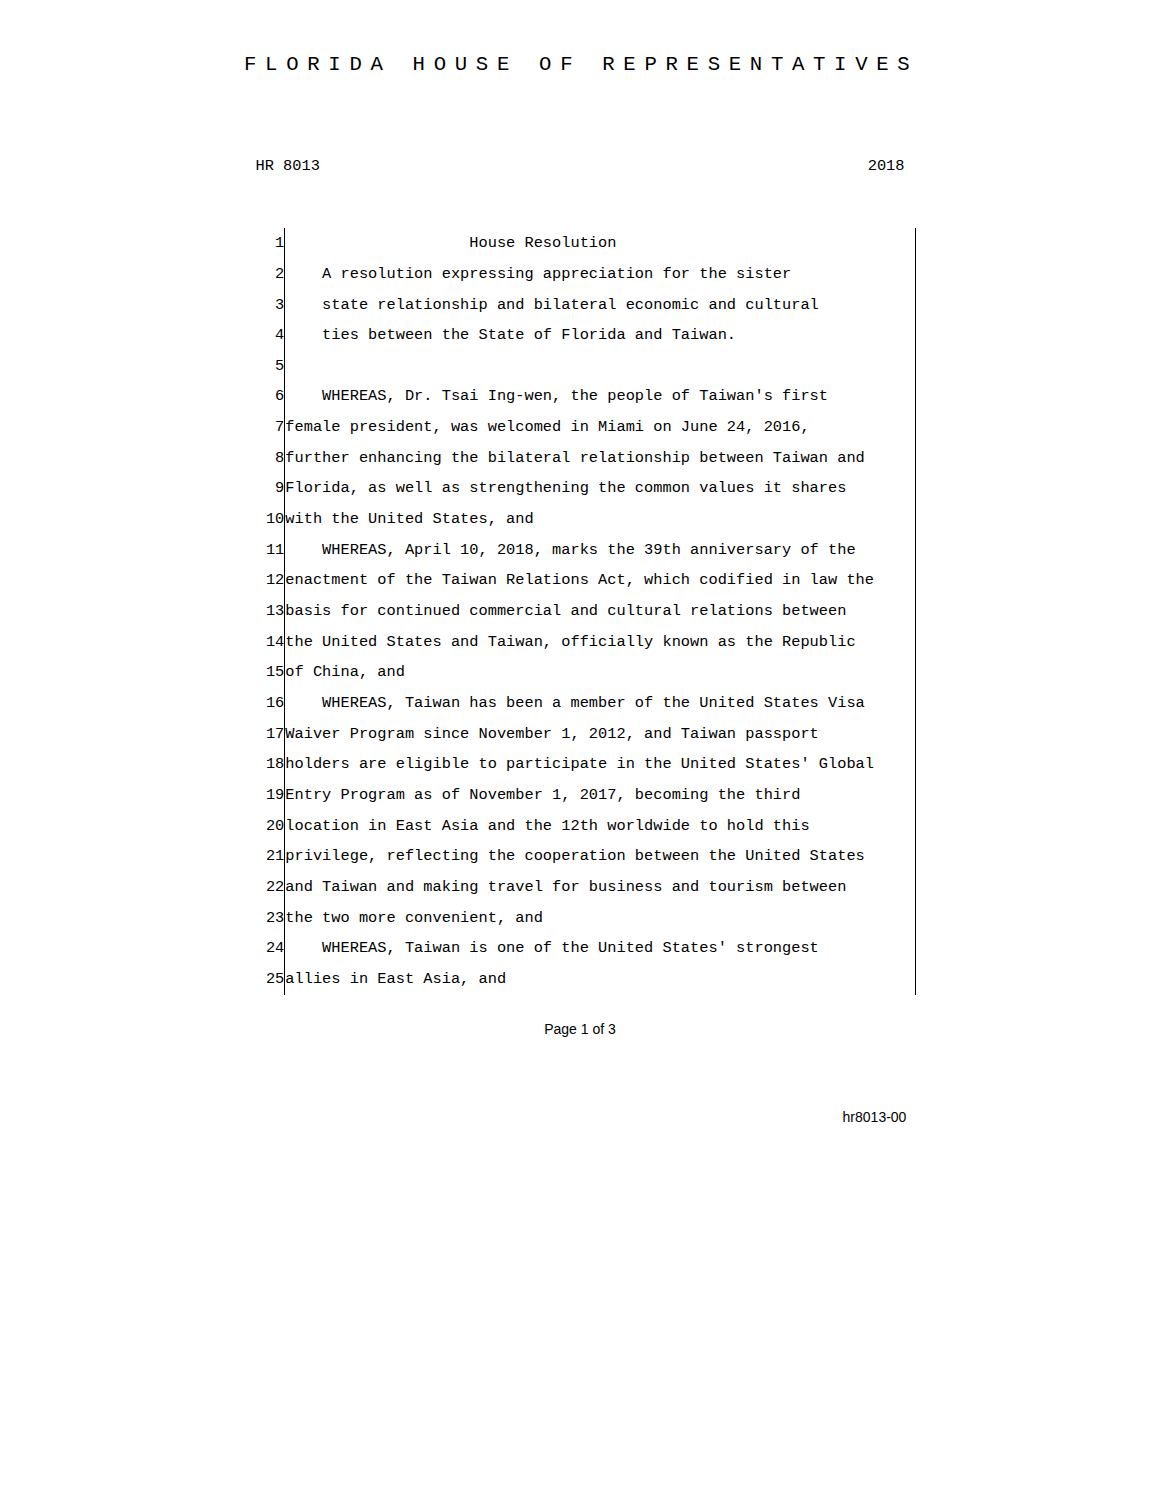FLORIDA HOUSE OF REPRESENTATIVES
HR 8013 2018
| 1 | House Resolution |
| 2 | A resolution expressing appreciation for the sister |
| 3 | state relationship and bilateral economic and cultural |
| 4 | ties between the State of Florida and Taiwan. |
| 5 | . |
| 6 | WHEREAS, Dr. Tsai Ing-wen, the people of Taiwan's first |
| 7 | female president, was welcomed in Miami on June 24, 2016, |
| 8 | further enhancing the bilateral relationship between Taiwan and |
| 9 | Florida, as well as strengthening the common values it shares |
| 10 | with the United States, and |
| 11 | WHEREAS, April 10, 2018, marks the 39th anniversary of the |
| 12 | enactment of the Taiwan Relations Act, which codified in law the |
| 13 | basis for continued commercial and cultural relations between |
| 14 | the United States and Taiwan, officially known as the Republic |
| 15 | of China, and |
| 16 | WHEREAS, Taiwan has been a member of the United States Visa |
| 17 | Waiver Program since November 1, 2012, and Taiwan passport |
| 18 | holders are eligible to participate in the United States' Global |
| 19 | Entry Program as of November 1, 2017, becoming the third |
| 20 | location in East Asia and the 12th worldwide to hold this |
| 21 | privilege, reflecting the cooperation between the United States |
| 22 | and Taiwan and making travel for business and tourism between |
| 23 | the two more convenient, and |
| 24 | WHEREAS, Taiwan is one of the United States' strongest |
| 25 | allies in East Asia, and |
Page 1 of 3
hr8013-00